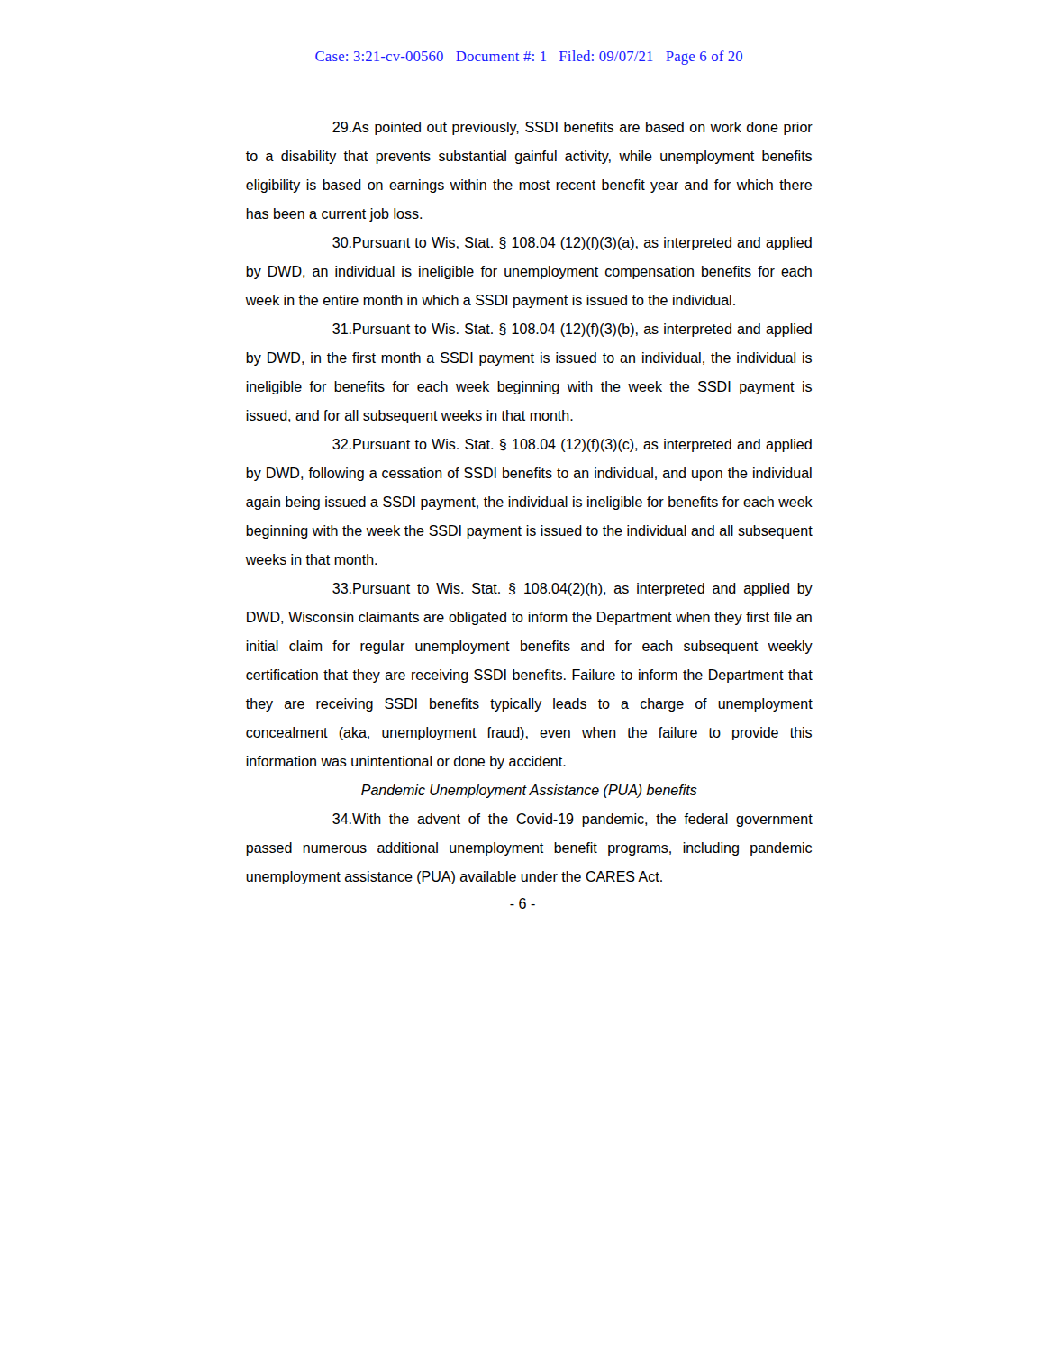Case: 3:21-cv-00560 Document #: 1 Filed: 09/07/21 Page 6 of 20
29. As pointed out previously, SSDI benefits are based on work done prior to a disability that prevents substantial gainful activity, while unemployment benefits eligibility is based on earnings within the most recent benefit year and for which there has been a current job loss.
30. Pursuant to Wis, Stat. § 108.04 (12)(f)(3)(a), as interpreted and applied by DWD, an individual is ineligible for unemployment compensation benefits for each week in the entire month in which a SSDI payment is issued to the individual.
31. Pursuant to Wis. Stat. § 108.04 (12)(f)(3)(b), as interpreted and applied by DWD, in the first month a SSDI payment is issued to an individual, the individual is ineligible for benefits for each week beginning with the week the SSDI payment is issued, and for all subsequent weeks in that month.
32. Pursuant to Wis. Stat. § 108.04 (12)(f)(3)(c), as interpreted and applied by DWD, following a cessation of SSDI benefits to an individual, and upon the individual again being issued a SSDI payment, the individual is ineligible for benefits for each week beginning with the week the SSDI payment is issued to the individual and all subsequent weeks in that month.
33. Pursuant to Wis. Stat. § 108.04(2)(h), as interpreted and applied by DWD, Wisconsin claimants are obligated to inform the Department when they first file an initial claim for regular unemployment benefits and for each subsequent weekly certification that they are receiving SSDI benefits. Failure to inform the Department that they are receiving SSDI benefits typically leads to a charge of unemployment concealment (aka, unemployment fraud), even when the failure to provide this information was unintentional or done by accident.
Pandemic Unemployment Assistance (PUA) benefits
34. With the advent of the Covid-19 pandemic, the federal government passed numerous additional unemployment benefit programs, including pandemic unemployment assistance (PUA) available under the CARES Act.
- 6 -